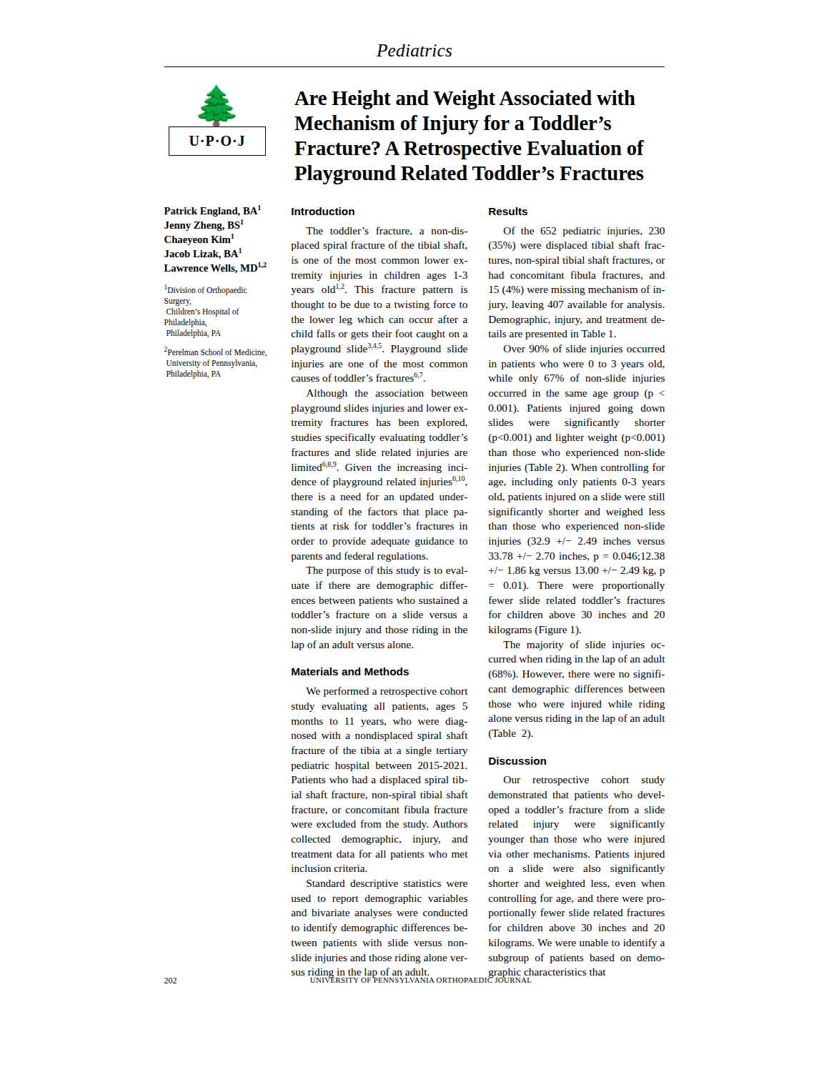Pediatrics
🌲 U·P·O·J
Are Height and Weight Associated with Mechanism of Injury for a Toddler’s Fracture? A Retrospective Evaluation of Playground Related Toddler’s Fractures
Patrick England, BA1
Jenny Zheng, BS1
Chaeyeon Kim1
Jacob Lizak, BA1
Lawrence Wells, MD1,2
1Division of Orthopaedic Surgery,
Children’s Hospital of Philadelphia,
Philadelphia, PA
2Perelman School of Medicine,
University of Pennsylvania,
Philadelphia, PA
Introduction
The toddler’s fracture, a non-displaced spiral fracture of the tibial shaft, is one of the most common lower extremity injuries in children ages 1-3 years old1,2. This fracture pattern is thought to be due to a twisting force to the lower leg which can occur after a child falls or gets their foot caught on a playground slide3,4,5. Playground slide injuries are one of the most common causes of toddler’s fractures6,7.
Although the association between playground slides injuries and lower extremity fractures has been explored, studies specifically evaluating toddler’s fractures and slide related injuries are limited6,8,9. Given the increasing incidence of playground related injuries6,10, there is a need for an updated understanding of the factors that place patients at risk for toddler’s fractures in order to provide adequate guidance to parents and federal regulations.
The purpose of this study is to evaluate if there are demographic differences between patients who sustained a toddler’s fracture on a slide versus a non-slide injury and those riding in the lap of an adult versus alone.
Materials and Methods
We performed a retrospective cohort study evaluating all patients, ages 5 months to 11 years, who were diagnosed with a nondisplaced spiral shaft fracture of the tibia at a single tertiary pediatric hospital between 2015-2021. Patients who had a displaced spiral tibial shaft fracture, non-spiral tibial shaft fracture, or concomitant fibula fracture were excluded from the study. Authors collected demographic, injury, and treatment data for all patients who met inclusion criteria.
Standard descriptive statistics were used to report demographic variables and bivariate analyses were conducted to identify demographic differences between patients with slide versus non-slide injuries and those riding alone versus riding in the lap of an adult.
Results
Of the 652 pediatric injuries, 230 (35%) were displaced tibial shaft fractures, non-spiral tibial shaft fractures, or had concomitant fibula fractures, and 15 (4%) were missing mechanism of injury, leaving 407 available for analysis. Demographic, injury, and treatment details are presented in Table 1.
Over 90% of slide injuries occurred in patients who were 0 to 3 years old, while only 67% of non-slide injuries occurred in the same age group (p < 0.001). Patients injured going down slides were significantly shorter (p<0.001) and lighter weight (p<0.001) than those who experienced non-slide injuries (Table 2). When controlling for age, including only patients 0-3 years old, patients injured on a slide were still significantly shorter and weighed less than those who experienced non-slide injuries (32.9 +/− 2.49 inches versus 33.78 +/− 2.70 inches, p = 0.046;12.38 +/− 1.86 kg versus 13.00 +/− 2.49 kg, p = 0.01). There were proportionally fewer slide related toddler’s fractures for children above 30 inches and 20 kilograms (Figure 1).
The majority of slide injuries occurred when riding in the lap of an adult (68%). However, there were no significant demographic differences between those who were injured while riding alone versus riding in the lap of an adult (Table 2).
Discussion
Our retrospective cohort study demonstrated that patients who developed a toddler’s fracture from a slide related injury were significantly younger than those who were injured via other mechanisms. Patients injured on a slide were also significantly shorter and weighted less, even when controlling for age, and there were proportionally fewer slide related fractures for children above 30 inches and 20 kilograms. We were unable to identify a subgroup of patients based on demographic characteristics that
202
UNIVERSITY OF PENNSYLVANIA ORTHOPAEDIC JOURNAL